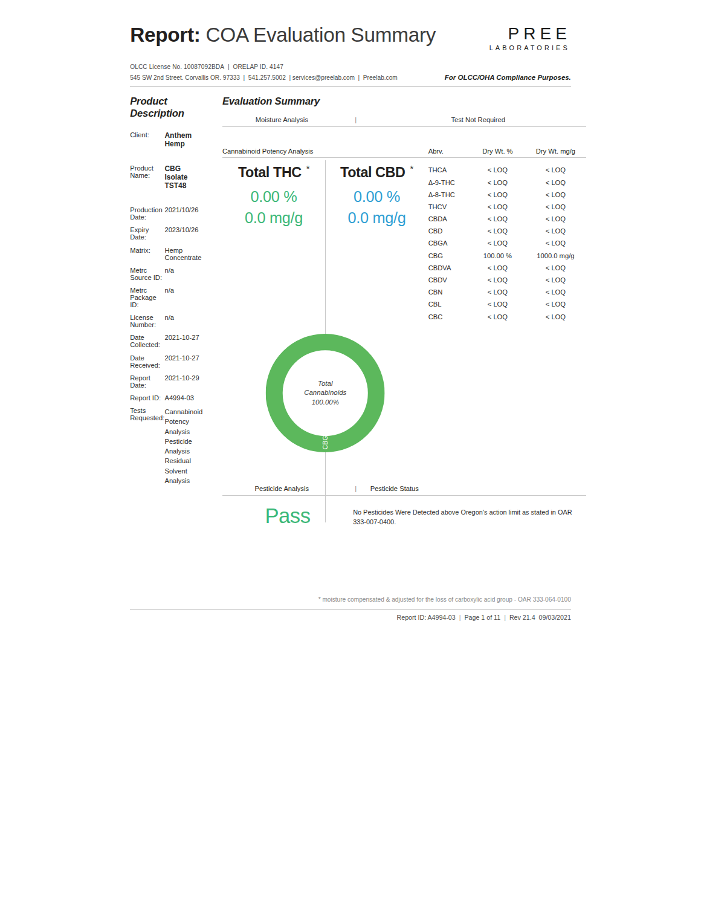Report: COA Evaluation Summary
PREE LABORATORIES
OLCC License No. 10087092BDA | ORELAP ID. 4147
545 SW 2nd Street. Corvallis OR. 97333 | 541.257.5002 | services@preelab.com | Preelab.com
For OLCC/OHA Compliance Purposes.
Product Description
| Client: | Anthem Hemp |
| Product Name: | CBG Isolate TST48 |
| Production Date: | 2021/10/26 |
| Expiry Date: | 2023/10/26 |
| Matrix: | Hemp Concentrate |
| Metrc Source ID: | n/a |
| Metrc Package ID: | n/a |
| License Number: | n/a |
| Date Collected: | 2021-10-27 |
| Date Received: | 2021-10-27 |
| Report Date: | 2021-10-29 |
| Report ID: | A4994-03 |
| Tests Requested: | Cannabinoid Potency Analysis Pesticide Analysis Residual Solvent Analysis |
Evaluation Summary
Moisture Analysis
|
Test Not Required
Cannabinoid Potency Analysis
Abrv.
Dry Wt. %
Dry Wt. mg/g
Total THC *
0.00 %
0.0 mg/g
Total CBD *
0.00 %
0.0 mg/g
| THCA | < LOQ | < LOQ |
| Δ-9-THC | < LOQ | < LOQ |
| Δ-8-THC | < LOQ | < LOQ |
| THCV | < LOQ | < LOQ |
| CBDA | < LOQ | < LOQ |
| CBD | < LOQ | < LOQ |
| CBGA | < LOQ | < LOQ |
| CBG | 100.00 % | 1000.0 mg/g |
| CBDVA | < LOQ | < LOQ |
| CBDV | < LOQ | < LOQ |
| CBN | < LOQ | < LOQ |
| CBL | < LOQ | < LOQ |
| CBC | < LOQ | < LOQ |
Total
Cannabinoids
100.00%
CBG
Pesticide Analysis
|
Pesticide Status
Pass
No Pesticides Were Detected above Oregon's action limit as stated in OAR 333-007-0400.
* moisture compensated & adjusted for the loss of carboxylic acid group - OAR 333-064-0100
Report ID: A4994-03|Page 1 of 11|Rev 21.4 09/03/2021